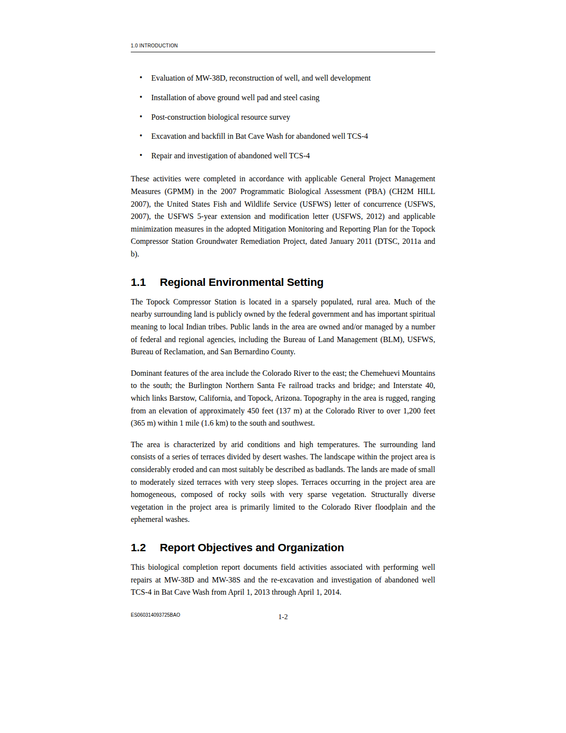1.0 INTRODUCTION
Evaluation of MW-38D, reconstruction of well, and well development
Installation of above ground well pad and steel casing
Post-construction biological resource survey
Excavation and backfill in Bat Cave Wash for abandoned well TCS-4
Repair and investigation of abandoned well TCS-4
These activities were completed in accordance with applicable General Project Management Measures (GPMM) in the 2007 Programmatic Biological Assessment (PBA) (CH2M HILL 2007), the United States Fish and Wildlife Service (USFWS) letter of concurrence (USFWS, 2007), the USFWS 5-year extension and modification letter (USFWS, 2012) and applicable minimization measures in the adopted Mitigation Monitoring and Reporting Plan for the Topock Compressor Station Groundwater Remediation Project, dated January 2011 (DTSC, 2011a and b).
1.1 Regional Environmental Setting
The Topock Compressor Station is located in a sparsely populated, rural area. Much of the nearby surrounding land is publicly owned by the federal government and has important spiritual meaning to local Indian tribes. Public lands in the area are owned and/or managed by a number of federal and regional agencies, including the Bureau of Land Management (BLM), USFWS, Bureau of Reclamation, and San Bernardino County.
Dominant features of the area include the Colorado River to the east; the Chemehuevi Mountains to the south; the Burlington Northern Santa Fe railroad tracks and bridge; and Interstate 40, which links Barstow, California, and Topock, Arizona. Topography in the area is rugged, ranging from an elevation of approximately 450 feet (137 m) at the Colorado River to over 1,200 feet (365 m) within 1 mile (1.6 km) to the south and southwest.
The area is characterized by arid conditions and high temperatures. The surrounding land consists of a series of terraces divided by desert washes. The landscape within the project area is considerably eroded and can most suitably be described as badlands. The lands are made of small to moderately sized terraces with very steep slopes. Terraces occurring in the project area are homogeneous, composed of rocky soils with very sparse vegetation. Structurally diverse vegetation in the project area is primarily limited to the Colorado River floodplain and the ephemeral washes.
1.2 Report Objectives and Organization
This biological completion report documents field activities associated with performing well repairs at MW-38D and MW-38S and the re-excavation and investigation of abandoned well TCS-4 in Bat Cave Wash from April 1, 2013 through April 1, 2014.
ES060314093725BAO 1-2